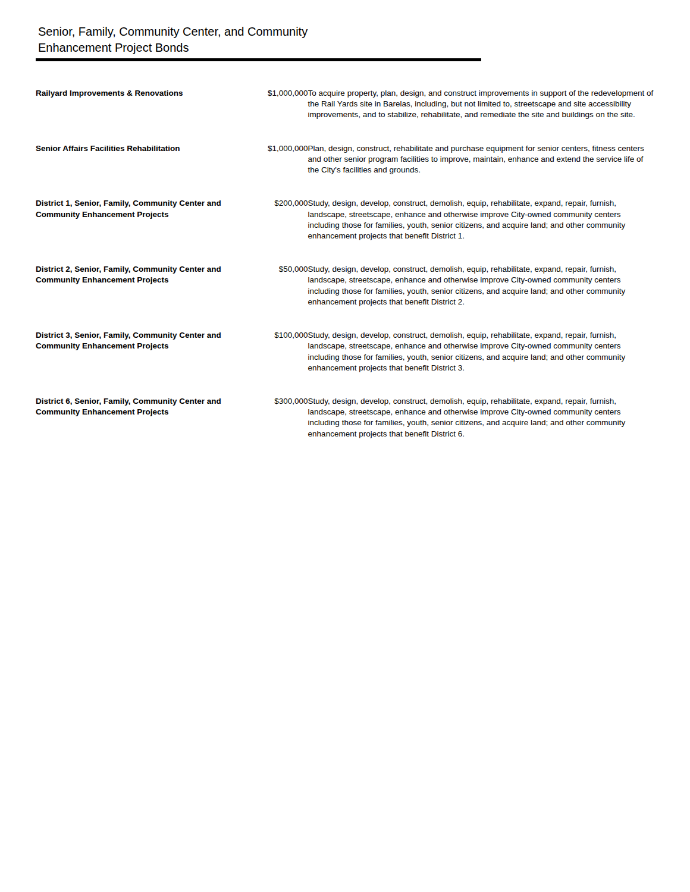Senior, Family, Community Center, and Community
Enhancement Project Bonds
| Railyard Improvements & Renovations | $1,000,000 | To acquire property, plan, design, and construct improvements in support of the redevelopment of the Rail Yards site in Barelas, including, but not limited to, streetscape and site accessibility improvements, and to stabilize, rehabilitate, and remediate the site and buildings on the site. |
| Senior Affairs Facilities Rehabilitation | $1,000,000 | Plan, design, construct, rehabilitate and purchase equipment for senior centers, fitness centers and other senior program facilities to improve, maintain, enhance and extend the service life of the City's facilities and grounds. |
| District 1, Senior, Family, Community Center and Community Enhancement Projects | $200,000 | Study, design, develop, construct, demolish, equip, rehabilitate, expand, repair, furnish, landscape, streetscape, enhance and otherwise improve City-owned community centers including those for families, youth, senior citizens, and acquire land; and other community enhancement projects that benefit District 1. |
| District 2, Senior, Family, Community Center and Community Enhancement Projects | $50,000 | Study, design, develop, construct, demolish, equip, rehabilitate, expand, repair, furnish, landscape, streetscape, enhance and otherwise improve City-owned community centers including those for families, youth, senior citizens, and acquire land; and other community enhancement projects that benefit District 2. |
| District 3, Senior, Family, Community Center and Community Enhancement Projects | $100,000 | Study, design, develop, construct, demolish, equip, rehabilitate, expand, repair, furnish, landscape, streetscape, enhance and otherwise improve City-owned community centers including those for families, youth, senior citizens, and acquire land; and other community enhancement projects that benefit District 3. |
| District 6, Senior, Family, Community Center and Community Enhancement Projects | $300,000 | Study, design, develop, construct, demolish, equip, rehabilitate, expand, repair, furnish, landscape, streetscape, enhance and otherwise improve City-owned community centers including those for families, youth, senior citizens, and acquire land; and other community enhancement projects that benefit District 6. |